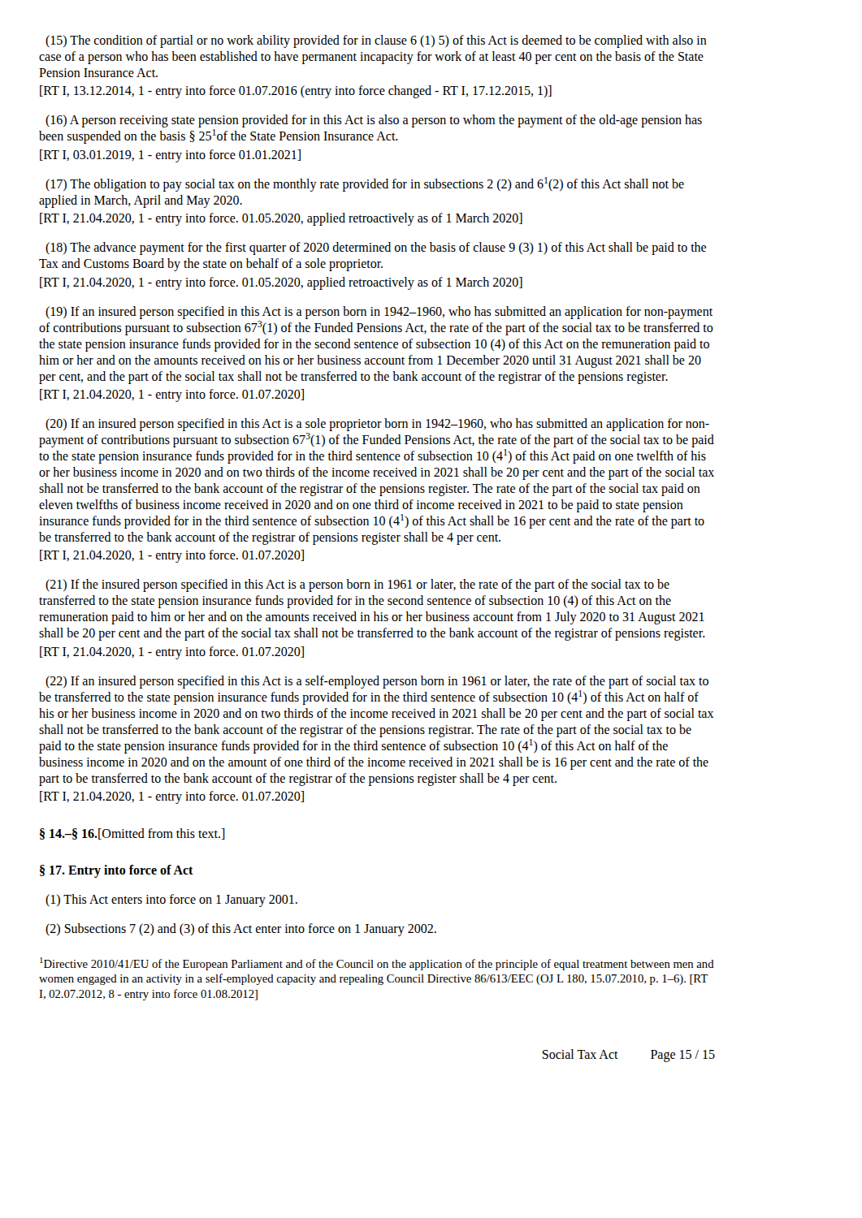(15) The condition of partial or no work ability provided for in clause 6 (1) 5) of this Act is deemed to be complied with also in case of a person who has been established to have permanent incapacity for work of at least 40 per cent on the basis of the State Pension Insurance Act.
[RT I, 13.12.2014, 1 - entry into force 01.07.2016 (entry into force changed - RT I, 17.12.2015, 1)]
(16) A person receiving state pension provided for in this Act is also a person to whom the payment of the old-age pension has been suspended on the basis § 251of the State Pension Insurance Act.
[RT I, 03.01.2019, 1 - entry into force 01.01.2021]
(17) The obligation to pay social tax on the monthly rate provided for in subsections 2 (2) and 61(2) of this Act shall not be applied in March, April and May 2020.
[RT I, 21.04.2020, 1 - entry into force. 01.05.2020, applied retroactively as of 1 March 2020]
(18) The advance payment for the first quarter of 2020 determined on the basis of clause 9 (3) 1) of this Act shall be paid to the Tax and Customs Board by the state on behalf of a sole proprietor.
[RT I, 21.04.2020, 1 - entry into force. 01.05.2020, applied retroactively as of 1 March 2020]
(19) If an insured person specified in this Act is a person born in 1942–1960, who has submitted an application for non-payment of contributions pursuant to subsection 673(1) of the Funded Pensions Act, the rate of the part of the social tax to be transferred to the state pension insurance funds provided for in the second sentence of subsection 10 (4) of this Act on the remuneration paid to him or her and on the amounts received on his or her business account from 1 December 2020 until 31 August 2021 shall be 20 per cent, and the part of the social tax shall not be transferred to the bank account of the registrar of the pensions register.
[RT I, 21.04.2020, 1 - entry into force. 01.07.2020]
(20) If an insured person specified in this Act is a sole proprietor born in 1942–1960, who has submitted an application for non-payment of contributions pursuant to subsection 673(1) of the Funded Pensions Act, the rate of the part of the social tax to be paid to the state pension insurance funds provided for in the third sentence of subsection 10 (41) of this Act paid on one twelfth of his or her business income in 2020 and on two thirds of the income received in 2021 shall be 20 per cent and the part of the social tax shall not be transferred to the bank account of the registrar of the pensions register. The rate of the part of the social tax paid on eleven twelfths of business income received in 2020 and on one third of income received in 2021 to be paid to state pension insurance funds provided for in the third sentence of subsection 10 (41) of this Act shall be 16 per cent and the rate of the part to be transferred to the bank account of the registrar of pensions register shall be 4 per cent.
[RT I, 21.04.2020, 1 - entry into force. 01.07.2020]
(21) If the insured person specified in this Act is a person born in 1961 or later, the rate of the part of the social tax to be transferred to the state pension insurance funds provided for in the second sentence of subsection 10 (4) of this Act on the remuneration paid to him or her and on the amounts received in his or her business account from 1 July 2020 to 31 August 2021 shall be 20 per cent and the part of the social tax shall not be transferred to the bank account of the registrar of pensions register.
[RT I, 21.04.2020, 1 - entry into force. 01.07.2020]
(22) If an insured person specified in this Act is a self-employed person born in 1961 or later, the rate of the part of social tax to be transferred to the state pension insurance funds provided for in the third sentence of subsection 10 (41) of this Act on half of his or her business income in 2020 and on two thirds of the income received in 2021 shall be 20 per cent and the part of social tax shall not be transferred to the bank account of the registrar of the pensions registrar. The rate of the part of the social tax to be paid to the state pension insurance funds provided for in the third sentence of subsection 10 (41) of this Act on half of the business income in 2020 and on the amount of one third of the income received in 2021 shall be is 16 per cent and the rate of the part to be transferred to the bank account of the registrar of the pensions register shall be 4 per cent.
[RT I, 21.04.2020, 1 - entry into force. 01.07.2020]
§ 14.–§ 16.[Omitted from this text.]
§ 17. Entry into force of Act
(1) This Act enters into force on 1 January 2001.
(2) Subsections 7 (2) and (3) of this Act enter into force on 1 January 2002.
1Directive 2010/41/EU of the European Parliament and of the Council on the application of the principle of equal treatment between men and women engaged in an activity in a self-employed capacity and repealing Council Directive 86/613/EEC (OJ L 180, 15.07.2010, p. 1–6). [RT I, 02.07.2012, 8 - entry into force 01.08.2012]
Social Tax Act Page 15 / 15